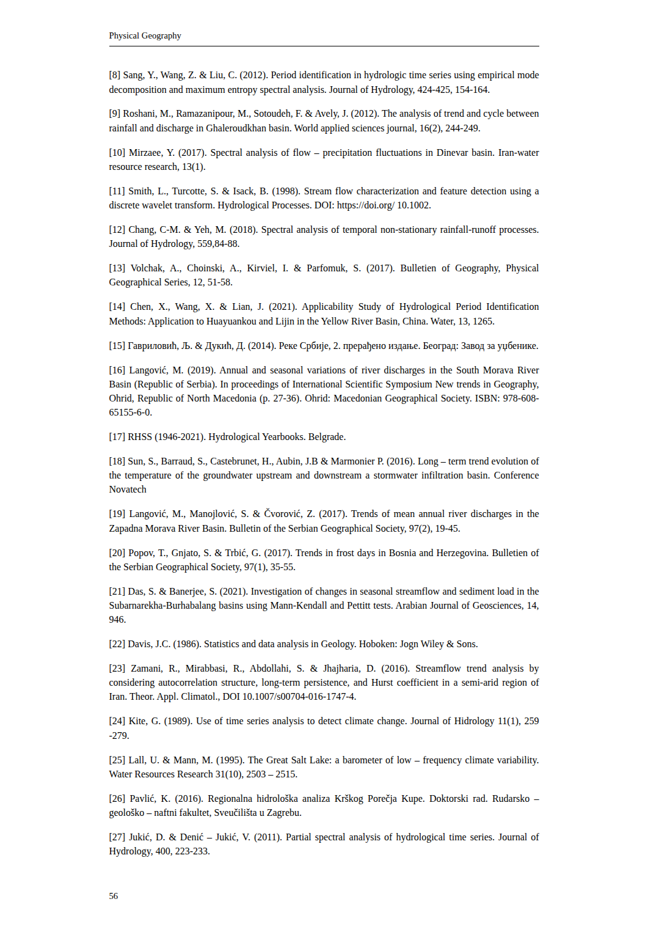Physical Geography
[8] Sang, Y., Wang, Z. & Liu, C. (2012). Period identification in hydrologic time series using empirical mode decomposition and maximum entropy spectral analysis. Journal of Hydrology, 424-425, 154-164.
[9] Roshani, M., Ramazanipour, M., Sotoudeh, F. & Avely, J. (2012). The analysis of trend and cycle between rainfall and discharge in Ghaleroudkhan basin. World applied sciences journal, 16(2), 244-249.
[10] Mirzaee, Y. (2017). Spectral analysis of flow – precipitation fluctuations in Dinevar basin. Iran-water resource research, 13(1).
[11] Smith, L., Turcotte, S. & Isack, B. (1998). Stream flow characterization and feature detection using a discrete wavelet transform. Hydrological Processes. DOI: https://doi.org/ 10.1002.
[12] Chang, C-M. & Yeh, M. (2018). Spectral analysis of temporal non-stationary rainfall-runoff processes. Journal of Hydrology, 559,84-88.
[13] Volchak, A., Choinski, A., Kirviel, I. & Parfomuk, S. (2017). Bulletien of Geography, Physical Geographical Series, 12, 51-58.
[14] Chen, X., Wang, X. & Lian, J. (2021). Applicability Study of Hydrological Period Identification Methods: Application to Huayuankou and Lijin in the Yellow River Basin, China. Water, 13, 1265.
[15] Гавриловић, Љ. & Дукић, Д. (2014). Реке Србије, 2. прерађено издање. Београд: Завод за уџбенике.
[16] Langović, M. (2019). Annual and seasonal variations of river discharges in the South Morava River Basin (Republic of Serbia). In proceedings of International Scientific Symposium New trends in Geography, Ohrid, Republic of North Macedonia (p. 27-36). Ohrid: Macedonian Geographical Society. ISBN: 978-608-65155-6-0.
[17] RHSS (1946-2021). Hydrological Yearbooks. Belgrade.
[18] Sun, S., Barraud, S., Castebrunet, H., Aubin, J.B & Marmonier P. (2016). Long – term trend evolution of the temperature of the groundwater upstream and downstream a stormwater infiltration basin. Conference Novatech
[19] Langović, M., Manojlović, S. & Čvorović, Z. (2017). Trends of mean annual river discharges in the Zapadna Morava River Basin. Bulletin of the Serbian Geographical Society, 97(2), 19-45.
[20] Popov, T., Gnjato, S. & Trbić, G. (2017). Trends in frost days in Bosnia and Herzegovina. Bulletien of the Serbian Geographical Society, 97(1), 35-55.
[21] Das, S. & Banerjee, S. (2021). Investigation of changes in seasonal streamflow and sediment load in the Subarnarekha-Burhabalang basins using Mann-Kendall and Pettitt tests. Arabian Journal of Geosciences, 14, 946.
[22] Davis, J.C. (1986). Statistics and data analysis in Geology. Hoboken: Jogn Wiley & Sons.
[23] Zamani, R., Mirabbasi, R., Abdollahi, S. & Jhajharia, D. (2016). Streamflow trend analysis by considering autocorrelation structure, long-term persistence, and Hurst coefficient in a semi-arid region of Iran. Theor. Appl. Climatol., DOI 10.1007/s00704-016-1747-4.
[24] Kite, G. (1989). Use of time series analysis to detect climate change. Journal of Hidrology 11(1), 259 -279.
[25] Lall, U. & Mann, M. (1995). The Great Salt Lake: a barometer of low – frequency climate variability. Water Resources Research 31(10), 2503 – 2515.
[26] Pavlić, K. (2016). Regionalna hidrološka analiza Krškog Porečja Kupe. Doktorski rad. Rudarsko – geološko – naftni fakultet, Sveučilišta u Zagrebu.
[27] Jukić, D. & Denić – Jukić, V. (2011). Partial spectral analysis of hydrological time series. Journal of Hydrology, 400, 223-233.
56